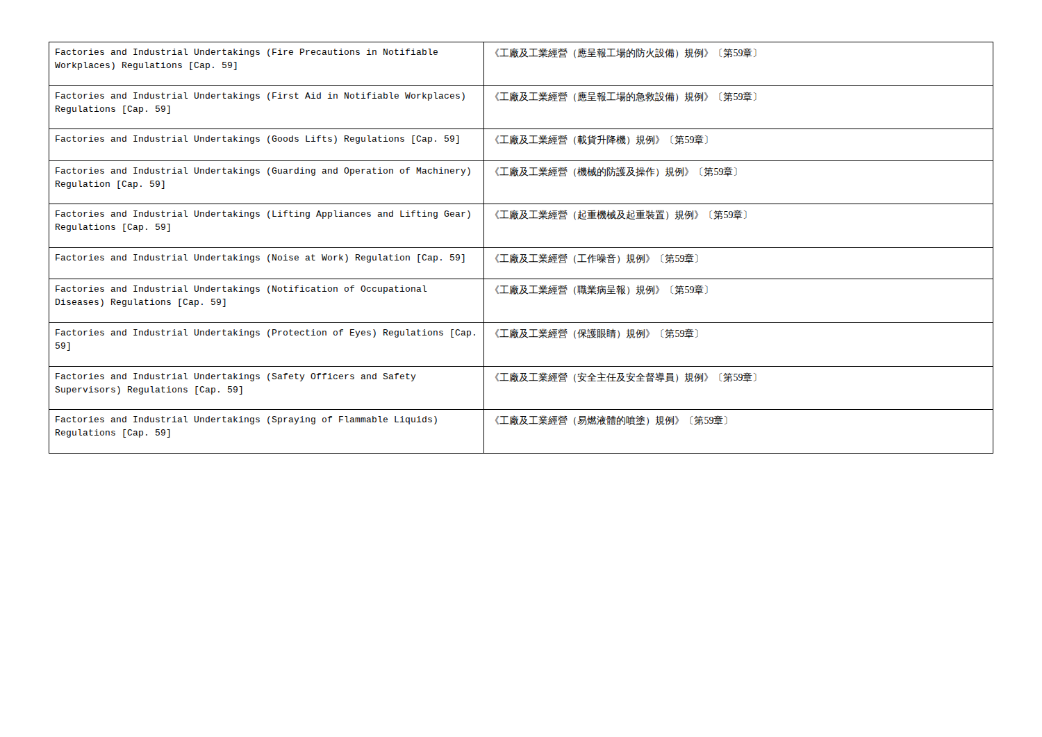| Factories and Industrial Undertakings (Fire Precautions in Notifiable Workplaces) Regulations [Cap. 59] | 《工廠及工業經營（應呈報工場的防火設備）規例》〔第59章〕 |
| Factories and Industrial Undertakings (First Aid in Notifiable Workplaces) Regulations [Cap. 59] | 《工廠及工業經營（應呈報工場的急救設備）規例》〔第59章〕 |
| Factories and Industrial Undertakings (Goods Lifts) Regulations [Cap. 59] | 《工廠及工業經營（載貨升降機）規例》〔第59章〕 |
| Factories and Industrial Undertakings (Guarding and Operation of Machinery) Regulation [Cap. 59] | 《工廠及工業經營（機械的防護及操作）規例》〔第59章〕 |
| Factories and Industrial Undertakings (Lifting Appliances and Lifting Gear) Regulations [Cap. 59] | 《工廠及工業經營（起重機械及起重裝置）規例》〔第59章〕 |
| Factories and Industrial Undertakings (Noise at Work) Regulation [Cap. 59] | 《工廠及工業經營（工作噪音）規例》〔第59章〕 |
| Factories and Industrial Undertakings (Notification of Occupational Diseases) Regulations [Cap. 59] | 《工廠及工業經營（職業病呈報）規例》〔第59章〕 |
| Factories and Industrial Undertakings (Protection of Eyes) Regulations [Cap. 59] | 《工廠及工業經營（保護眼睛）規例》〔第59章〕 |
| Factories and Industrial Undertakings (Safety Officers and Safety Supervisors) Regulations [Cap. 59] | 《工廠及工業經營（安全主任及安全督導員）規例》〔第59章〕 |
| Factories and Industrial Undertakings (Spraying of Flammable Liquids) Regulations [Cap. 59] | 《工廠及工業經營（易燃液體的噴塗）規例》〔第59章〕 |